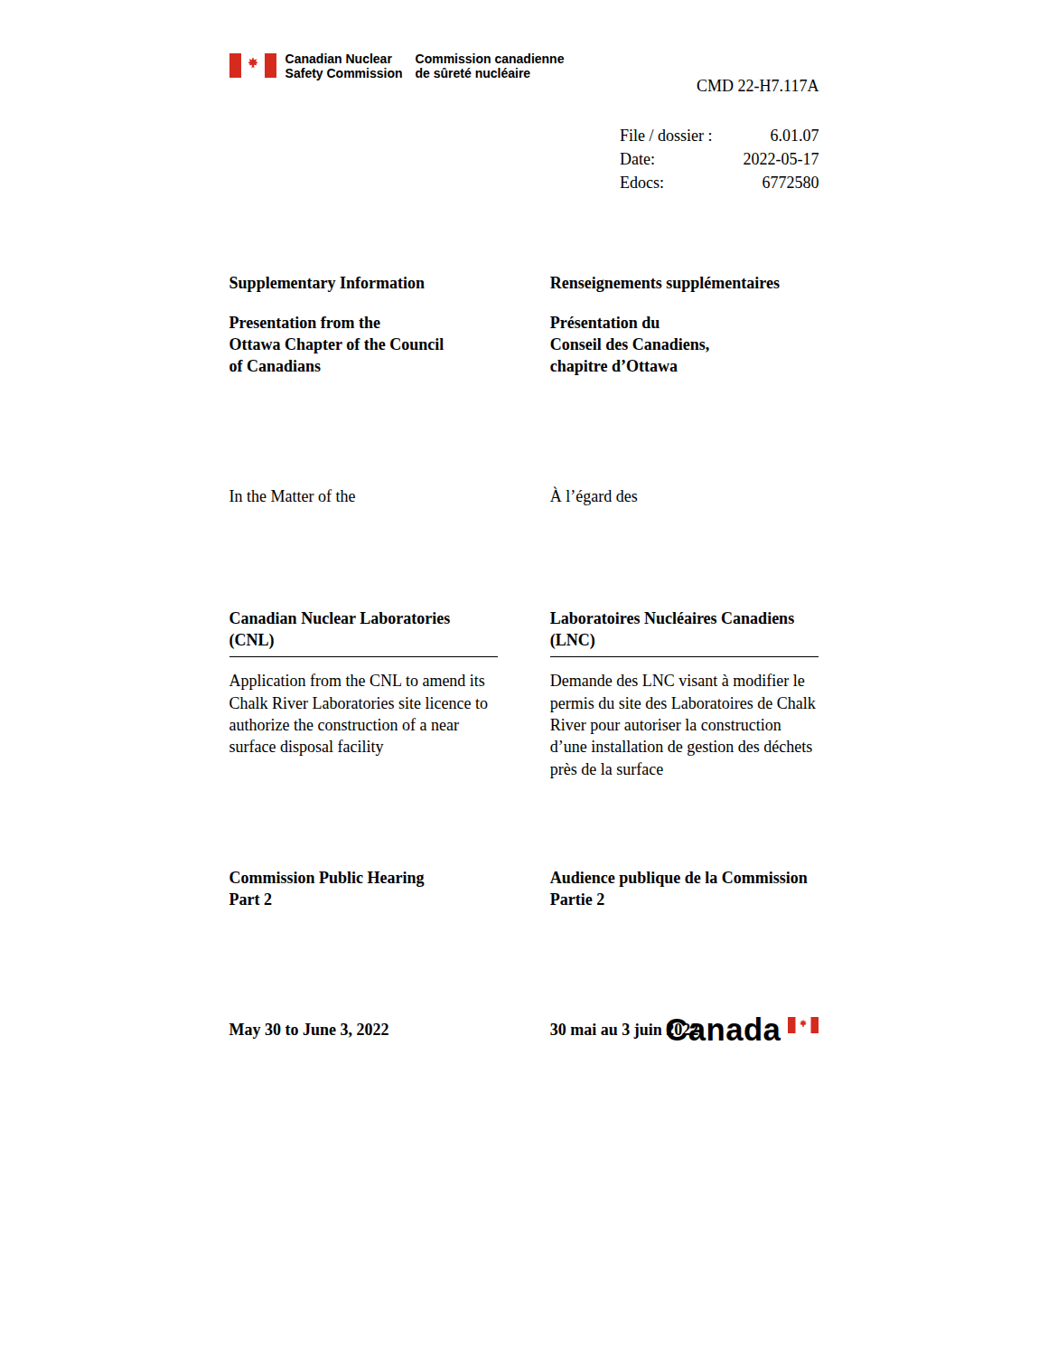Canadian Nuclear
Safety Commission Commission canadienne
de sûreté nucléaire
CMD 22-H7.117A
| File / dossier : | 6.01.07 |
| Date: | 2022-05-17 |
| Edocs: | 6772580 |
Supplementary Information
Presentation from the
Ottawa Chapter of the Council
of Canadians
Renseignements supplémentaires
Présentation du
Conseil des Canadiens,
chapitre d’Ottawa
In the Matter of the
À l’égard des
Canadian Nuclear Laboratories (CNL)
Application from the CNL to amend its Chalk River Laboratories site licence to authorize the construction of a near surface disposal facility
Laboratoires Nucléaires Canadiens (LNC)
Demande des LNC visant à modifier le permis du site des Laboratoires de Chalk River pour autoriser la construction d’une installation de gestion des déchets près de la surface
Commission Public Hearing
Part 2
Audience publique de la Commission
Partie 2
May 30 to June 3, 2022
30 mai au 3 juin 2022
Canada